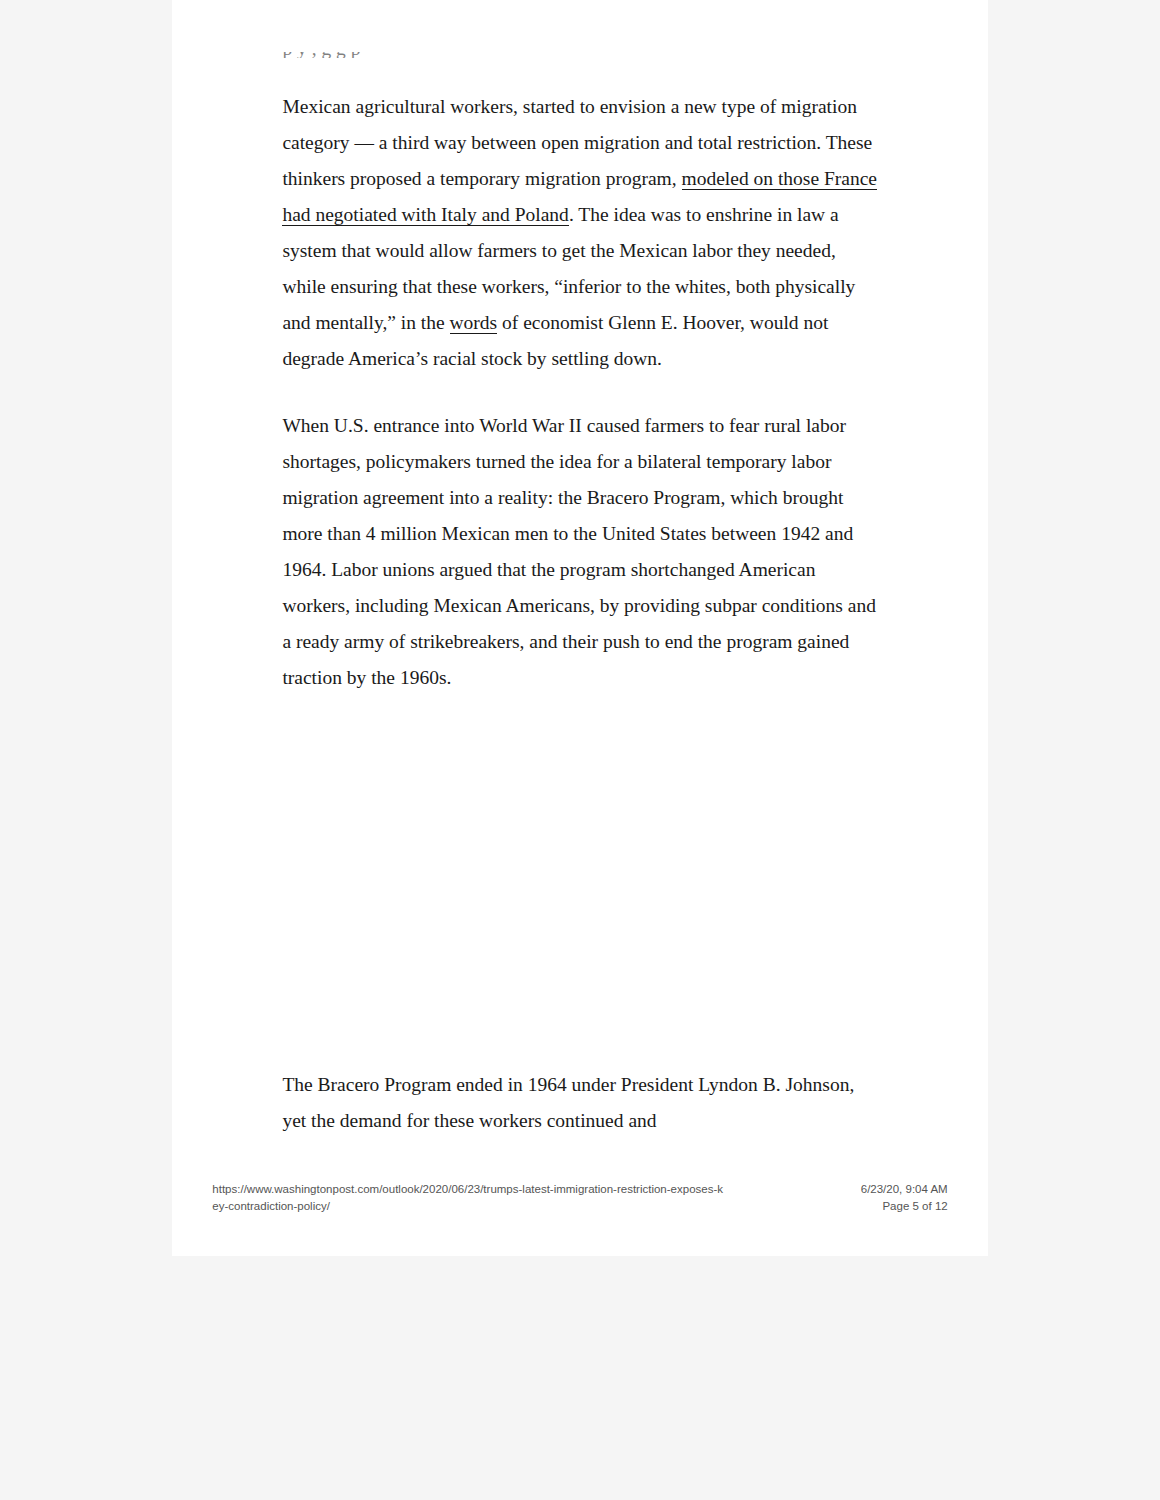p y , g g p
Mexican agricultural workers, started to envision a new type of migration category — a third way between open migration and total restriction. These thinkers proposed a temporary migration program, modeled on those France had negotiated with Italy and Poland. The idea was to enshrine in law a system that would allow farmers to get the Mexican labor they needed, while ensuring that these workers, “inferior to the whites, both physically and mentally,” in the words of economist Glenn E. Hoover, would not degrade America’s racial stock by settling down.
When U.S. entrance into World War II caused farmers to fear rural labor shortages, policymakers turned the idea for a bilateral temporary labor migration agreement into a reality: the Bracero Program, which brought more than 4 million Mexican men to the United States between 1942 and 1964. Labor unions argued that the program shortchanged American workers, including Mexican Americans, by providing subpar conditions and a ready army of strikebreakers, and their push to end the program gained traction by the 1960s.
The Bracero Program ended in 1964 under President Lyndon B. Johnson, yet the demand for these workers continued and
https://www.washingtonpost.com/outlook/2020/06/23/trumps-latest-immigration-restriction-exposes-key-contradiction-policy/
6/23/20, 9:04 AM
Page 5 of 12